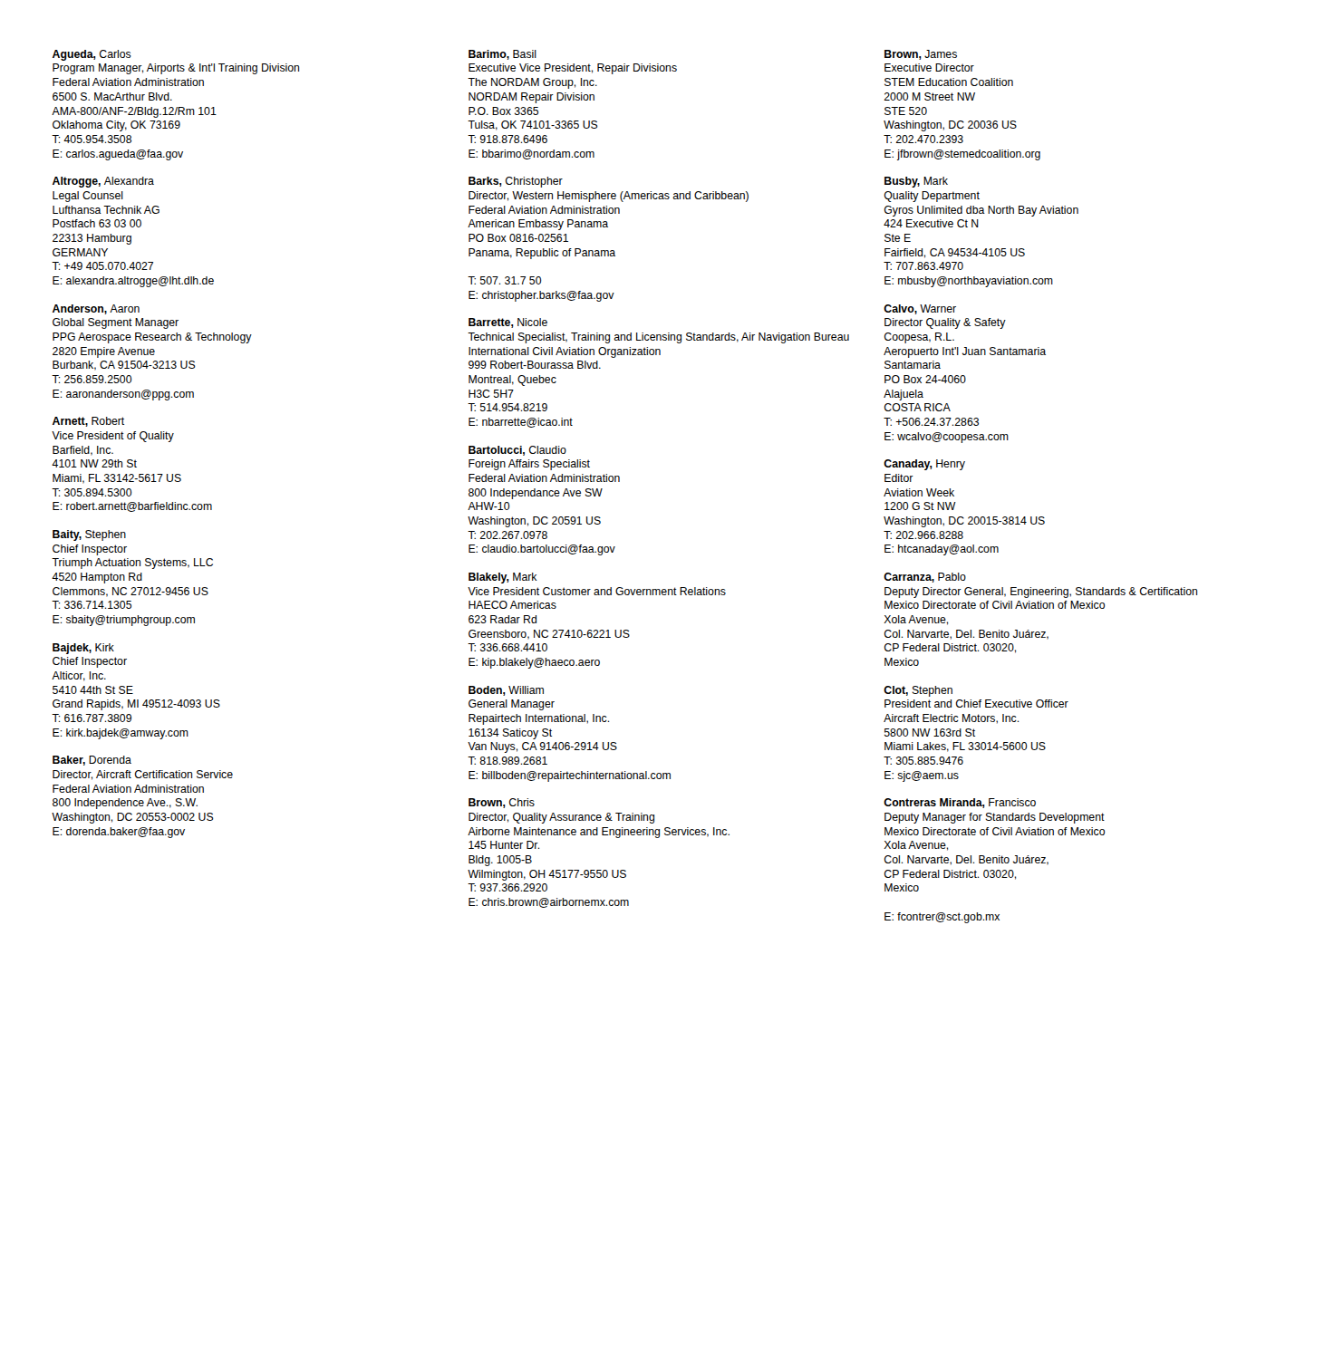Agueda, Carlos
Program Manager, Airports & Int'l Training Division
Federal Aviation Administration
6500 S. MacArthur Blvd.
AMA-800/ANF-2/Bldg.12/Rm 101
Oklahoma City, OK 73169
T: 405.954.3508
E: carlos.agueda@faa.gov
Altrogge, Alexandra
Legal Counsel
Lufthansa Technik AG
Postfach 63 03 00
22313 Hamburg
GERMANY
T: +49 405.070.4027
E: alexandra.altrogge@lht.dlh.de
Anderson, Aaron
Global Segment Manager
PPG Aerospace Research & Technology
2820 Empire Avenue
Burbank, CA 91504-3213 US
T: 256.859.2500
E: aaronanderson@ppg.com
Arnett, Robert
Vice President of Quality
Barfield, Inc.
4101 NW 29th St
Miami, FL 33142-5617 US
T: 305.894.5300
E: robert.arnett@barfieldinc.com
Baity, Stephen
Chief Inspector
Triumph Actuation Systems, LLC
4520 Hampton Rd
Clemmons, NC 27012-9456 US
T: 336.714.1305
E: sbaity@triumphgroup.com
Bajdek, Kirk
Chief Inspector
Alticor, Inc.
5410 44th St SE
Grand Rapids, MI 49512-4093 US
T: 616.787.3809
E: kirk.bajdek@amway.com
Baker, Dorenda
Director, Aircraft Certification Service
Federal Aviation Administration
800 Independence Ave., S.W.
Washington, DC 20553-0002 US
E: dorenda.baker@faa.gov
Barimo, Basil
Executive Vice President, Repair Divisions
The NORDAM Group, Inc.
NORDAM Repair Division
P.O. Box 3365
Tulsa, OK 74101-3365 US
T: 918.878.6496
E: bbarimo@nordam.com
Barks, Christopher
Director, Western Hemisphere (Americas and Caribbean)
Federal Aviation Administration
American Embassy Panama
PO Box 0816-02561
Panama, Republic of Panama
T: 507. 31.7 50
E: christopher.barks@faa.gov
Barrette, Nicole
Technical Specialist, Training and Licensing Standards, Air Navigation Bureau
International Civil Aviation Organization
999 Robert-Bourassa Blvd.
Montreal, Quebec
H3C 5H7
T: 514.954.8219
E: nbarrette@icao.int
Bartolucci, Claudio
Foreign Affairs Specialist
Federal Aviation Administration
800 Independance Ave SW
AHW-10
Washington, DC 20591 US
T: 202.267.0978
E: claudio.bartolucci@faa.gov
Blakely, Mark
Vice President Customer and Government Relations
HAECO Americas
623 Radar Rd
Greensboro, NC 27410-6221 US
T: 336.668.4410
E: kip.blakely@haeco.aero
Boden, William
General Manager
Repairtech International, Inc.
16134 Saticoy St
Van Nuys, CA 91406-2914 US
T: 818.989.2681
E: billboden@repairtechinternational.com
Brown, Chris
Director, Quality Assurance & Training
Airborne Maintenance and Engineering Services, Inc.
145 Hunter Dr.
Bldg. 1005-B
Wilmington, OH 45177-9550 US
T: 937.366.2920
E: chris.brown@airbornemx.com
Brown, James
Executive Director
STEM Education Coalition
2000 M Street NW
STE 520
Washington, DC 20036 US
T: 202.470.2393
E: jfbrown@stemedcoalition.org
Busby, Mark
Quality Department
Gyros Unlimited dba North Bay Aviation
424 Executive Ct N
Ste E
Fairfield, CA 94534-4105 US
T: 707.863.4970
E: mbusby@northbayaviation.com
Calvo, Warner
Director Quality & Safety
Coopesa, R.L.
Aeropuerto Int'l Juan Santamaria
Santamaria
PO Box 24-4060
Alajuela
COSTA RICA
T: +506.24.37.2863
E: wcalvo@coopesa.com
Canaday, Henry
Editor
Aviation Week
1200 G St NW
Washington, DC 20015-3814 US
T: 202.966.8288
E: htcanaday@aol.com
Carranza, Pablo
Deputy Director General, Engineering, Standards & Certification
Mexico Directorate of Civil Aviation of Mexico
Xola Avenue,
Col. Narvarte, Del. Benito Juárez,
CP Federal District. 03020,
Mexico
Clot, Stephen
President and Chief Executive Officer
Aircraft Electric Motors, Inc.
5800 NW 163rd St
Miami Lakes, FL 33014-5600 US
T: 305.885.9476
E: sjc@aem.us
Contreras Miranda, Francisco
Deputy Manager for Standards Development
Mexico Directorate of Civil Aviation of Mexico
Xola Avenue,
Col. Narvarte, Del. Benito Juárez,
CP Federal District. 03020,
Mexico
E: fcontrer@sct.gob.mx